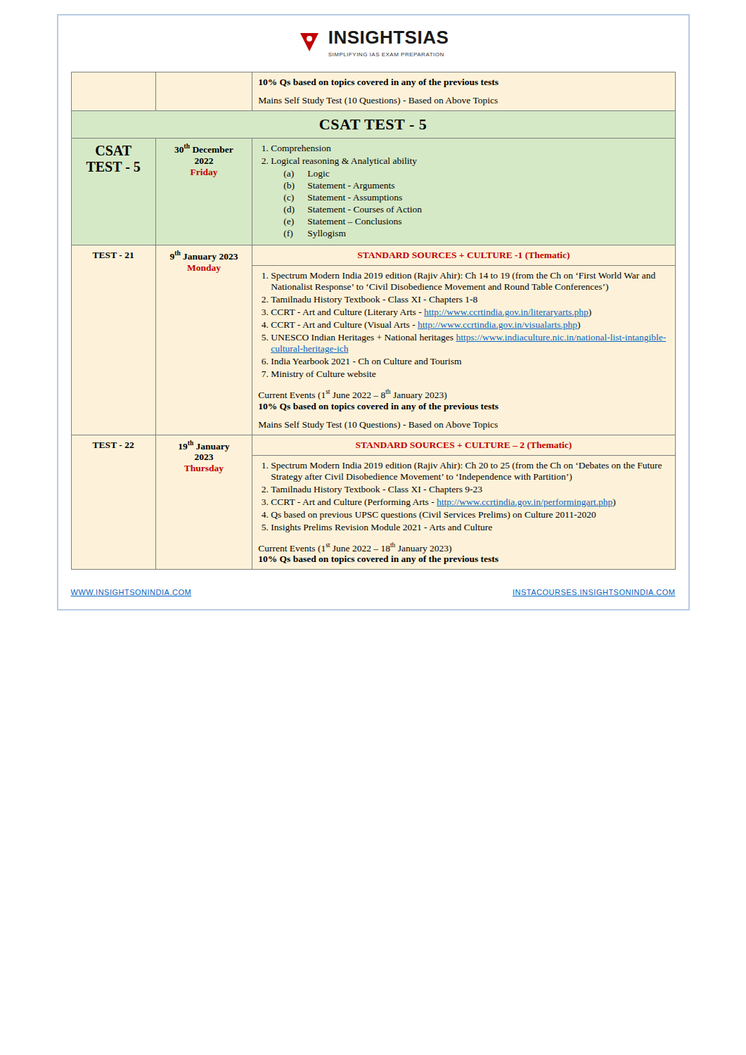INSIGHTSIAS
SIMPLIFYING IAS EXAM PREPARATION
| | | 10% Qs based on topics covered in any of the previous tests Mains Self Study Test (10 Questions) - Based on Above Topics |
| CSAT TEST - 5 |
| CSAT TEST - 5 | 30 th December 2022 Friday | Comprehension Logical reasoning & Analytical ability (a) Logic (b) Statement - Arguments (c) Statement - Assumptions (d) Statement - Courses of Action (e) Statement – Conclusions (f) Syllogism |
| TEST - 21 | 9 th January 2023 Monday | STANDARD SOURCES + CULTURE -1 (Thematic) |
| Spectrum Modern India 2019 edition (Rajiv Ahir): Ch 14 to 19 (from the Ch on ‘First World War and Nationalist Response’ to ‘Civil Disobedience Movement and Round Table Conferences’) Tamilnadu History Textbook - Class XI - Chapters 1-8 CCRT - Art and Culture (Literary Arts - http://www.ccrtindia.gov.in/literaryarts.php ) CCRT - Art and Culture (Visual Arts - http://www.ccrtindia.gov.in/visualarts.php ) UNESCO Indian Heritages + National heritages https://www.indiaculture.nic.in/national-list-intangible-cultural-heritage-ich India Yearbook 2021 - Ch on Culture and Tourism Ministry of Culture website Current Events (1 st June 2022 – 8 th January 2023) 10% Qs based on topics covered in any of the previous tests Mains Self Study Test (10 Questions) - Based on Above Topics |
| TEST - 22 | 19 th January 2023 Thursday | STANDARD SOURCES + CULTURE – 2 (Thematic) |
| Spectrum Modern India 2019 edition (Rajiv Ahir): Ch 20 to 25 (from the Ch on ‘Debates on the Future Strategy after Civil Disobedience Movement’ to ‘Independence with Partition’) Tamilnadu History Textbook - Class XI - Chapters 9-23 CCRT - Art and Culture (Performing Arts - http://www.ccrtindia.gov.in/performingart.php ) Qs based on previous UPSC questions (Civil Services Prelims) on Culture 2011-2020 Insights Prelims Revision Module 2021 - Arts and Culture Current Events (1 st June 2022 – 18 th January 2023) 10% Qs based on topics covered in any of the previous tests |
WWW.INSIGHTSONINDIA.COM INSTACOURSES.INSIGHTSONINDIA.COM